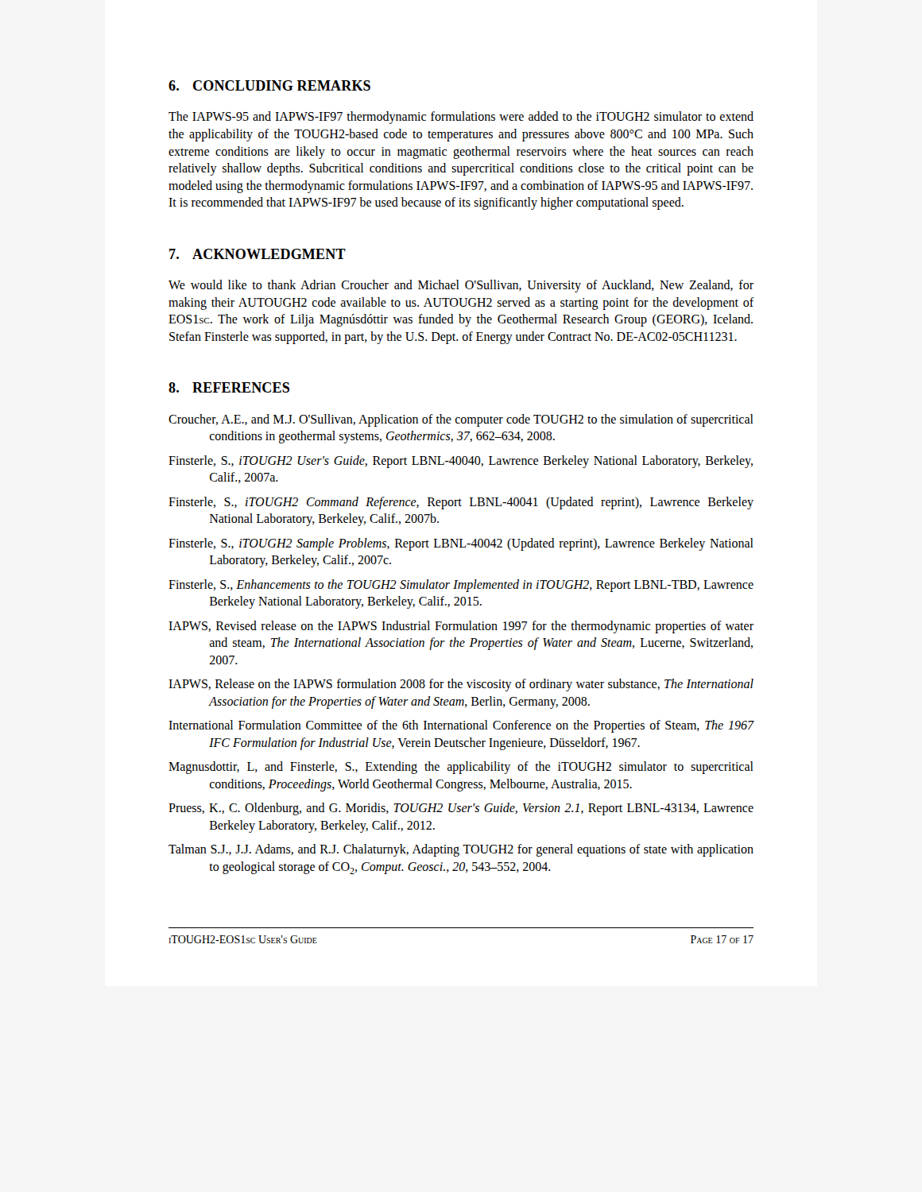6. CONCLUDING REMARKS
The IAPWS-95 and IAPWS-IF97 thermodynamic formulations were added to the iTOUGH2 simulator to extend the applicability of the TOUGH2-based code to temperatures and pressures above 800°C and 100 MPa. Such extreme conditions are likely to occur in magmatic geothermal reservoirs where the heat sources can reach relatively shallow depths. Subcritical conditions and supercritical conditions close to the critical point can be modeled using the thermodynamic formulations IAPWS-IF97, and a combination of IAPWS-95 and IAPWS-IF97. It is recommended that IAPWS-IF97 be used because of its significantly higher computational speed.
7. ACKNOWLEDGMENT
We would like to thank Adrian Croucher and Michael O'Sullivan, University of Auckland, New Zealand, for making their AUTOUGH2 code available to us. AUTOUGH2 served as a starting point for the development of EOS1sc. The work of Lilja Magnúsdóttir was funded by the Geothermal Research Group (GEORG), Iceland. Stefan Finsterle was supported, in part, by the U.S. Dept. of Energy under Contract No. DE-AC02-05CH11231.
8. REFERENCES
Croucher, A.E., and M.J. O'Sullivan, Application of the computer code TOUGH2 to the simulation of supercritical conditions in geothermal systems, Geothermics, 37, 662–634, 2008.
Finsterle, S., iTOUGH2 User's Guide, Report LBNL-40040, Lawrence Berkeley National Laboratory, Berkeley, Calif., 2007a.
Finsterle, S., iTOUGH2 Command Reference, Report LBNL-40041 (Updated reprint), Lawrence Berkeley National Laboratory, Berkeley, Calif., 2007b.
Finsterle, S., iTOUGH2 Sample Problems, Report LBNL-40042 (Updated reprint), Lawrence Berkeley National Laboratory, Berkeley, Calif., 2007c.
Finsterle, S., Enhancements to the TOUGH2 Simulator Implemented in iTOUGH2, Report LBNL-TBD, Lawrence Berkeley National Laboratory, Berkeley, Calif., 2015.
IAPWS, Revised release on the IAPWS Industrial Formulation 1997 for the thermodynamic properties of water and steam, The International Association for the Properties of Water and Steam, Lucerne, Switzerland, 2007.
IAPWS, Release on the IAPWS formulation 2008 for the viscosity of ordinary water substance, The International Association for the Properties of Water and Steam, Berlin, Germany, 2008.
International Formulation Committee of the 6th International Conference on the Properties of Steam, The 1967 IFC Formulation for Industrial Use, Verein Deutscher Ingenieure, Düsseldorf, 1967.
Magnusdottir, L, and Finsterle, S., Extending the applicability of the iTOUGH2 simulator to supercritical conditions, Proceedings, World Geothermal Congress, Melbourne, Australia, 2015.
Pruess, K., C. Oldenburg, and G. Moridis, TOUGH2 User's Guide, Version 2.1, Report LBNL-43134, Lawrence Berkeley Laboratory, Berkeley, Calif., 2012.
Talman S.J., J.J. Adams, and R.J. Chalaturnyk, Adapting TOUGH2 for general equations of state with application to geological storage of CO2, Comput. Geosci., 20, 543–552, 2004.
iTOUGH2-EOS1sc User's Guide Page 17 of 17